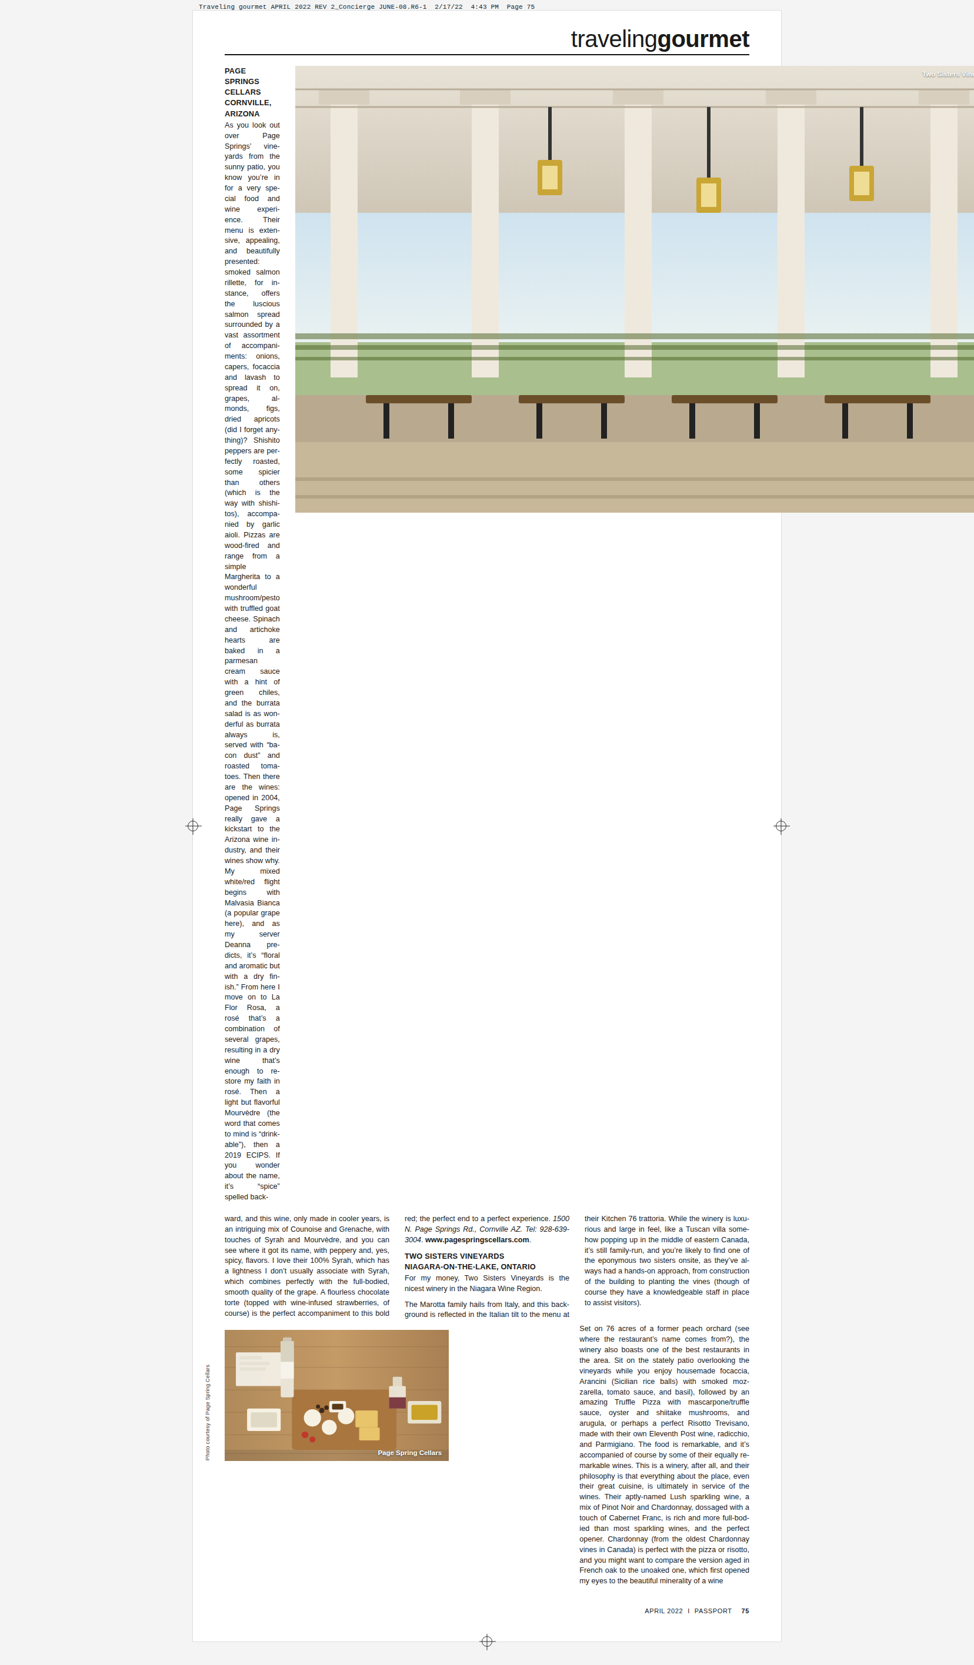Traveling gourmet APRIL 2022 REV 2_Concierge JUNE-08.R6-1 2/17/22 4:43 PM Page 75
travelinggourmet
Page Springs CellarsCornville, Arizona
As you look out over Page Springs’ vineyards from the sunny patio, you know you’re in for a very special food and wine experience. Their menu is extensive, appealing, and beautifully presented: smoked salmon rillette, for instance, offers the luscious salmon spread surrounded by a vast assortment of accompaniments: onions, capers, focaccia and lavash to spread it on, grapes, almonds, figs, dried apricots (did I forget anything)? Shishito peppers are perfectly roasted, some spicier than others (which is the way with shishitos), accompanied by garlic aioli. Pizzas are wood-fired and range from a simple Margherita to a wonderful mushroom/pesto with truffled goat cheese. Spinach and artichoke hearts are baked in a parmesan cream sauce with a hint of green chiles, and the burrata salad is as wonderful as burrata always is, served with “bacon dust” and roasted tomatoes. Then there are the wines: opened in 2004, Page Springs really gave a kickstart to the Arizona wine industry, and their wines show why. My mixed white/red flight begins with Malvasia Bianca (a popular grape here), and as my server Deanna predicts, it’s “floral and aromatic but with a dry finish.” From here I move on to La Flor Rosa, a rosé that’s a combination of several grapes, resulting in a dry wine that’s enough to restore my faith in rosé. Then a light but flavorful Mourvèdre (the word that comes to mind is “drinkable”), then a 2019 ECIPS. If you wonder about the name, it’s “spice” spelled back-
Two Sisters Vineyards
Photo courtesy of Two Sisters
ward, and this wine, only made in cooler years, is an intriguing mix of Counoise and Grenache, with touches of Syrah and Mourvèdre, and you can see where it got its name, with peppery and, yes, spicy, flavors. I love their 100% Syrah, which has a lightness I don’t usually associate with Syrah, which combines perfectly with the full-bodied, smooth quality of the grape. A flourless chocolate torte (topped with wine-infused strawberries, of course) is the perfect accompaniment to this bold red; the perfect end to a perfect experience. 1500 N. Page Springs Rd., Cornville AZ. Tel: 928-639-3004. www.pagespringscellars.com.
Two Sisters VineyardsNiagara-on-the-Lake, Ontario
For my money, Two Sisters Vineyards is the nicest winery in the Niagara Wine Region.
The Marotta family hails from Italy, and this background is reflected in the Italian tilt to the menu at their Kitchen 76 trattoria. While the winery is luxurious and large in feel, like a Tuscan villa somehow popping up in the middle of eastern Canada, it’s still family-run, and you’re likely to find one of the eponymous two sisters onsite, as they’ve always had a hands-on approach, from construction of the building to planting the vines (though of course they have a knowledgeable staff in place to assist visitors).
Page Spring Cellars
Photo courtesy of Page Spring Cellars
Set on 76 acres of a former peach orchard (see where the restaurant’s name comes from?), the winery also boasts one of the best restaurants in the area. Sit on the stately patio overlooking the vineyards while you enjoy housemade focaccia, Arancini (Sicilian rice balls) with smoked mozzarella, tomato sauce, and basil), followed by an amazing Truffle Pizza with mascarpone/truffle sauce, oyster and shiitake mushrooms, and arugula, or perhaps a perfect Risotto Trevisano, made with their own Eleventh Post wine, radicchio, and Parmigiano. The food is remarkable, and it’s accompanied of course by some of their equally remarkable wines. This is a winery, after all, and their philosophy is that everything about the place, even their great cuisine, is ultimately in service of the wines. Their aptly-named Lush sparkling wine, a mix of Pinot Noir and Chardonnay, dossaged with a touch of Cabernet Franc, is rich and more full-bodied than most sparkling wines, and the perfect opener. Chardonnay (from the oldest Chardonnay vines in Canada) is perfect with the pizza or risotto, and you might want to compare the version aged in French oak to the unoaked one, which first opened my eyes to the beautiful minerality of a wine
APRIL 2022IPASSPORT 75